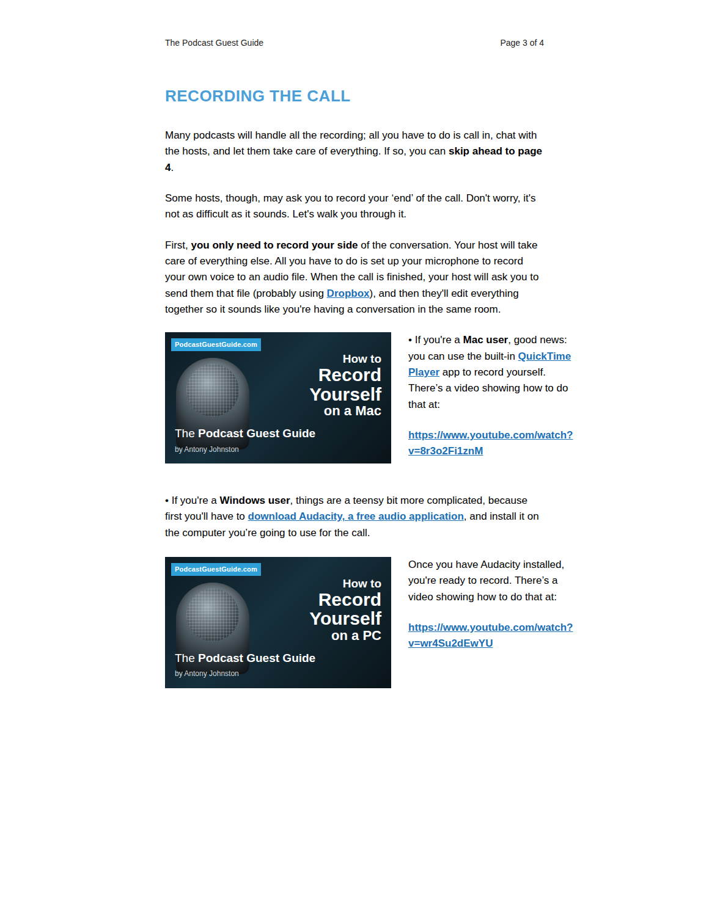The Podcast Guest Guide Page 3 of 4
RECORDING THE CALL
Many podcasts will handle all the recording; all you have to do is call in, chat with the hosts, and let them take care of everything. If so, you can skip ahead to page 4.
Some hosts, though, may ask you to record your ‘end’ of the call. Don't worry, it's not as difficult as it sounds. Let's walk you through it.
First, you only need to record your side of the conversation. Your host will take care of everything else. All you have to do is set up your microphone to record your own voice to an audio file. When the call is finished, your host will ask you to send them that file (probably using Dropbox), and then they'll edit everything together so it sounds like you're having a conversation in the same room.
PodcastGuestGuide.com
How to Record Yourself on a Mac
The Podcast Guest Guide
by Antony Johnston
• If you're a Mac user, good news: you can use the built-in QuickTime Player app to record yourself. There’s a video showing how to do that at:
https://www.youtube.com/watch? v=8r3o2Fi1znM
• If you're a Windows user, things are a teensy bit more complicated, because first you'll have to download Audacity, a free audio application, and install it on the computer you’re going to use for the call.
PodcastGuestGuide.com
How to Record Yourself on a PC
The Podcast Guest Guide
by Antony Johnston
Once you have Audacity installed, you're ready to record. There’s a video showing how to do that at:
https://www.youtube.com/watch? v=wr4Su2dEwYU